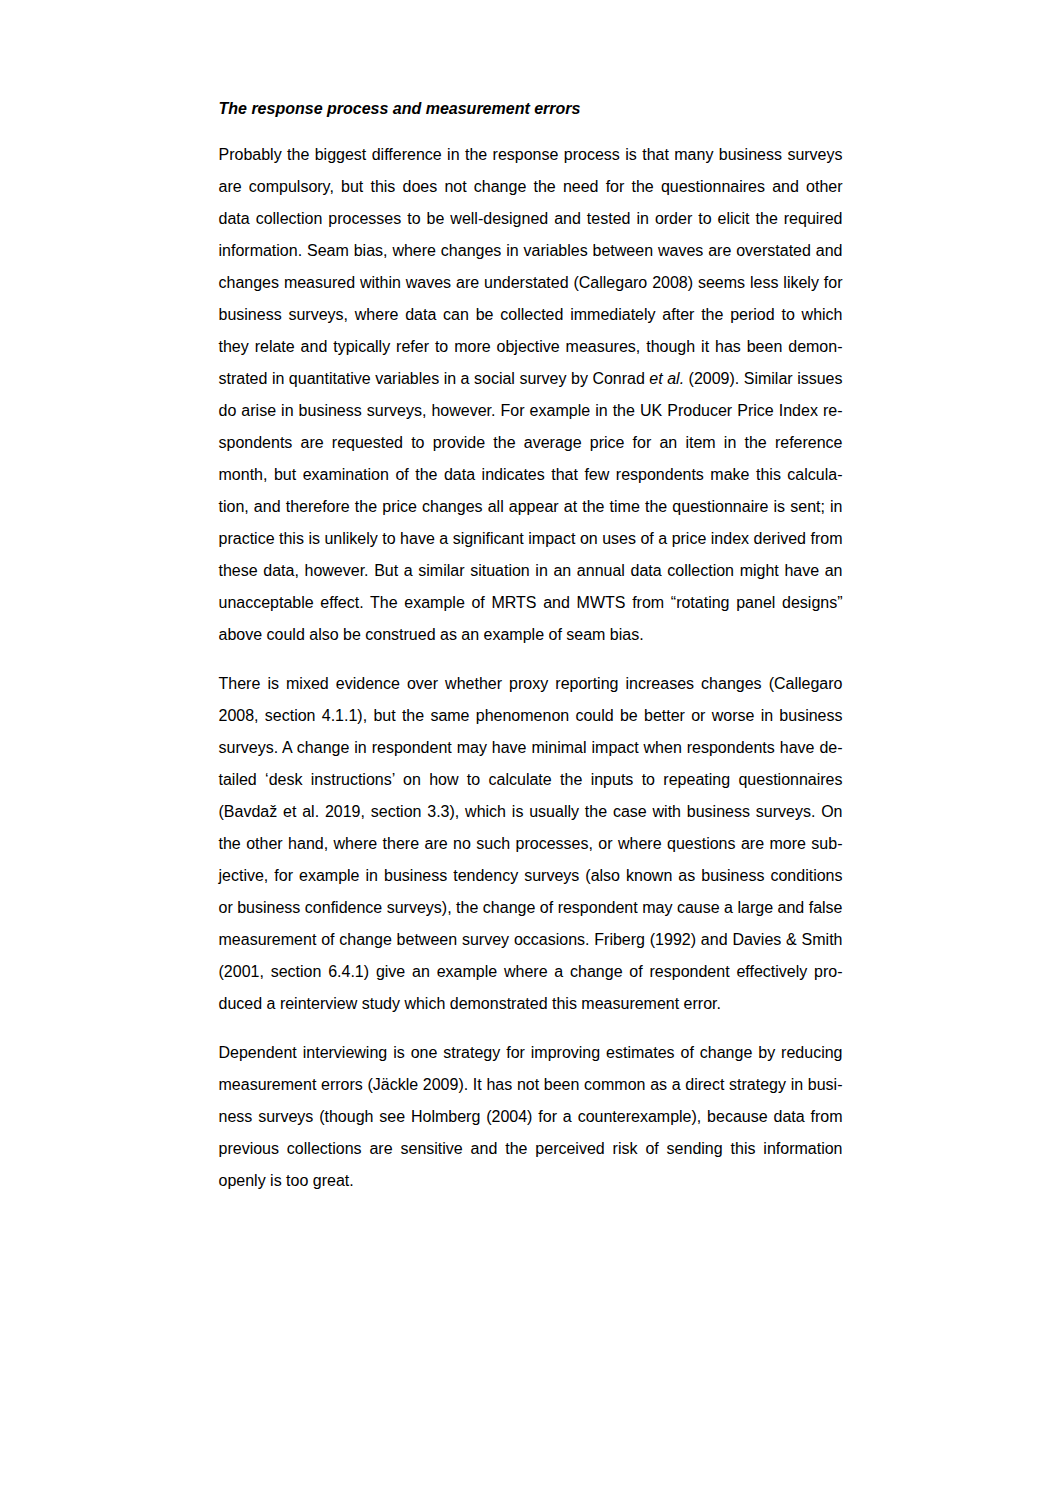The response process and measurement errors
Probably the biggest difference in the response process is that many business surveys are compulsory, but this does not change the need for the questionnaires and other data collection processes to be well-designed and tested in order to elicit the required information. Seam bias, where changes in variables between waves are overstated and changes measured within waves are understated (Callegaro 2008) seems less likely for business surveys, where data can be collected immediately after the period to which they relate and typically refer to more objective measures, though it has been demonstrated in quantitative variables in a social survey by Conrad et al. (2009). Similar issues do arise in business surveys, however. For example in the UK Producer Price Index respondents are requested to provide the average price for an item in the reference month, but examination of the data indicates that few respondents make this calculation, and therefore the price changes all appear at the time the questionnaire is sent; in practice this is unlikely to have a significant impact on uses of a price index derived from these data, however. But a similar situation in an annual data collection might have an unacceptable effect. The example of MRTS and MWTS from “rotating panel designs” above could also be construed as an example of seam bias.
There is mixed evidence over whether proxy reporting increases changes (Callegaro 2008, section 4.1.1), but the same phenomenon could be better or worse in business surveys. A change in respondent may have minimal impact when respondents have detailed ‘desk instructions’ on how to calculate the inputs to repeating questionnaires (Bavdaž et al. 2019, section 3.3), which is usually the case with business surveys. On the other hand, where there are no such processes, or where questions are more subjective, for example in business tendency surveys (also known as business conditions or business confidence surveys), the change of respondent may cause a large and false measurement of change between survey occasions. Friberg (1992) and Davies & Smith (2001, section 6.4.1) give an example where a change of respondent effectively produced a reinterview study which demonstrated this measurement error.
Dependent interviewing is one strategy for improving estimates of change by reducing measurement errors (Jäckle 2009). It has not been common as a direct strategy in business surveys (though see Holmberg (2004) for a counterexample), because data from previous collections are sensitive and the perceived risk of sending this information openly is too great.